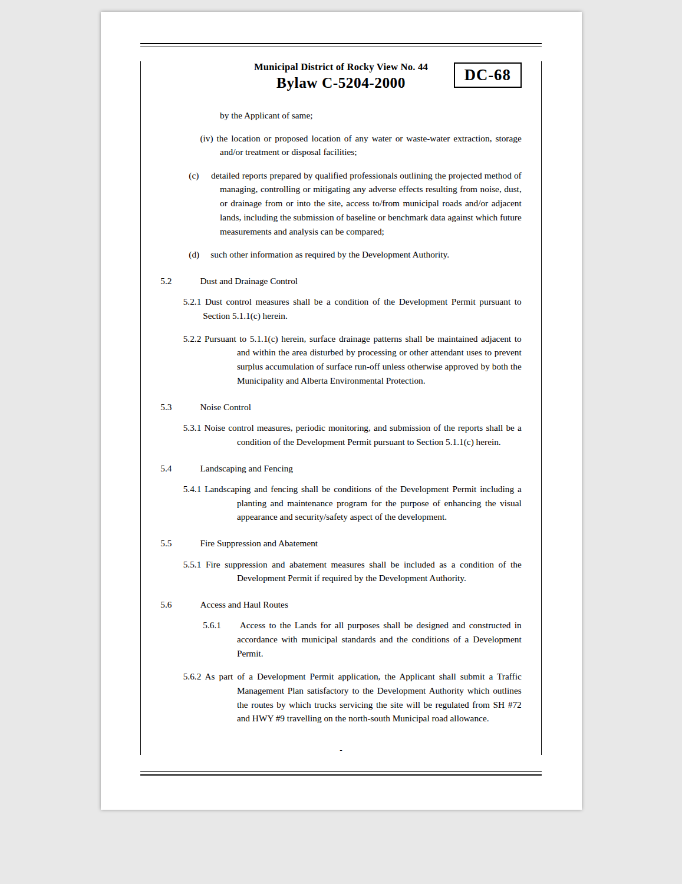Municipal District of Rocky View No. 44
Bylaw C-5204-2000
DC-68
by the Applicant of same;
(iv) the location or proposed location of any water or waste-water extraction, storage and/or treatment or disposal facilities;
(c) detailed reports prepared by qualified professionals outlining the projected method of managing, controlling or mitigating any adverse effects resulting from noise, dust, or drainage from or into the site, access to/from municipal roads and/or adjacent lands, including the submission of baseline or benchmark data against which future measurements and analysis can be compared;
(d) such other information as required by the Development Authority.
5.2 Dust and Drainage Control
5.2.1 Dust control measures shall be a condition of the Development Permit pursuant to Section 5.1.1(c) herein.
5.2.2 Pursuant to 5.1.1(c) herein, surface drainage patterns shall be maintained adjacent to and within the area disturbed by processing or other attendant uses to prevent surplus accumulation of surface run-off unless otherwise approved by both the Municipality and Alberta Environmental Protection.
5.3 Noise Control
5.3.1 Noise control measures, periodic monitoring, and submission of the reports shall be a condition of the Development Permit pursuant to Section 5.1.1(c) herein.
5.4 Landscaping and Fencing
5.4.1 Landscaping and fencing shall be conditions of the Development Permit including a planting and maintenance program for the purpose of enhancing the visual appearance and security/safety aspect of the development.
5.5 Fire Suppression and Abatement
5.5.1 Fire suppression and abatement measures shall be included as a condition of the Development Permit if required by the Development Authority.
5.6 Access and Haul Routes
5.6.1 Access to the Lands for all purposes shall be designed and constructed in accordance with municipal standards and the conditions of a Development Permit.
5.6.2 As part of a Development Permit application, the Applicant shall submit a Traffic Management Plan satisfactory to the Development Authority which outlines the routes by which trucks servicing the site will be regulated from SH #72 and HWY #9 travelling on the north-south Municipal road allowance.
‑